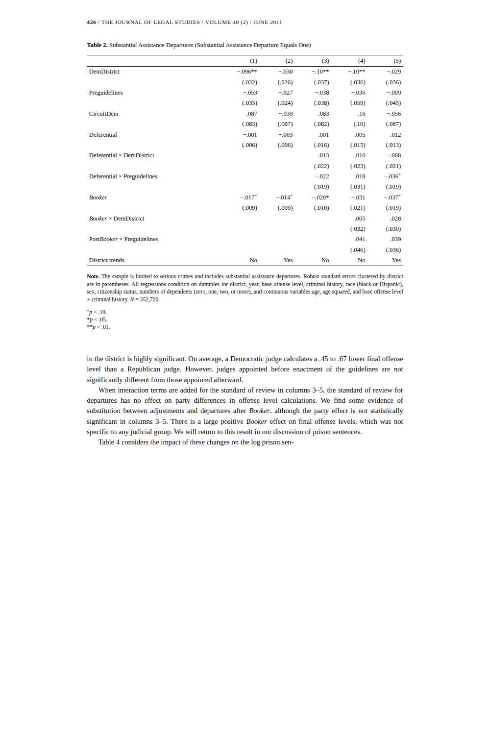426 / THE JOURNAL OF LEGAL STUDIES / VOLUME 40 (2) / JUNE 2011
Table 2. Substantial Assistance Departures (Substantial Assistance Departure Equals One)
| | (1) | (2) | (3) | (4) | (5) |
| --- | --- | --- | --- | --- | --- |
| DemDistrict | −.096** | −.030 | −.10** | −.10** | −.029 |
| | (.032) | (.026) | (.037) | (.036) | (.036) |
| Preguidelines | −.053 | −.027 | −.038 | −.036 | −.009 |
| | (.035) | (.024) | (.038) | (.059) | (.045) |
| CircuitDem | .087 | −.039 | .083 | .16 | −.056 |
| | (.083) | (.087) | (.082) | (.10) | (.087) |
| Deferential | −.001 | −.003 | .001 | .005 | .012 |
| | (.006) | (.006) | (.016) | (.015) | (.013) |
| Deferential × DemDistrict | | | .013 | .010 | −.008 |
| | | | (.022) | (.023) | (.021) |
| Deferential × Preguidelines | | | −.022 | .018 | −.036 + |
| | | | (.019) | (.031) | (.019) |
| Booker | −.017 + | −.014 + | −.020* | −.031 | −.037 + |
| | (.009) | (.009) | (.010) | (.021) | (.019) |
| Booker × DemDistrict | | | | .005 | .028 |
| | | | | (.032) | (.030) |
| Post Booker × Preguidelines | | | | .041 | .039 |
| | | | | (.046) | (.036) |
| District trends | No | Yes | No | No | Yes |
Note. The sample is limited to serious crimes and includes substantial assistance departures. Robust standard errors clustered by district are in parentheses. All regressions condition on dummies for district, year, base offense level, criminal history, race (black or Hispanic), sex, citizenship status, numbers of dependents (zero, one, two, or more), and continuous variables age, age squared, and base offense level × criminal history. N = 352,720.
+p < .10.
*p < .05.
**p < .01.
in the district is highly significant. On average, a Democratic judge calculates a .45 to .67 lower final offense level than a Republican judge. However, judges appointed before enactment of the guidelines are not significantly different from those appointed afterward.
When interaction terms are added for the standard of review in columns 3–5, the standard of review for departures has no effect on party differences in offense level calculations. We find some evidence of substitution between adjustments and departures after Booker, although the party effect is not statistically significant in columns 3–5. There is a large positive Booker effect on final offense levels, which was not specific to any judicial group. We will return to this result in our discussion of prison sentences.
Table 4 considers the impact of these changes on the log prison sen-